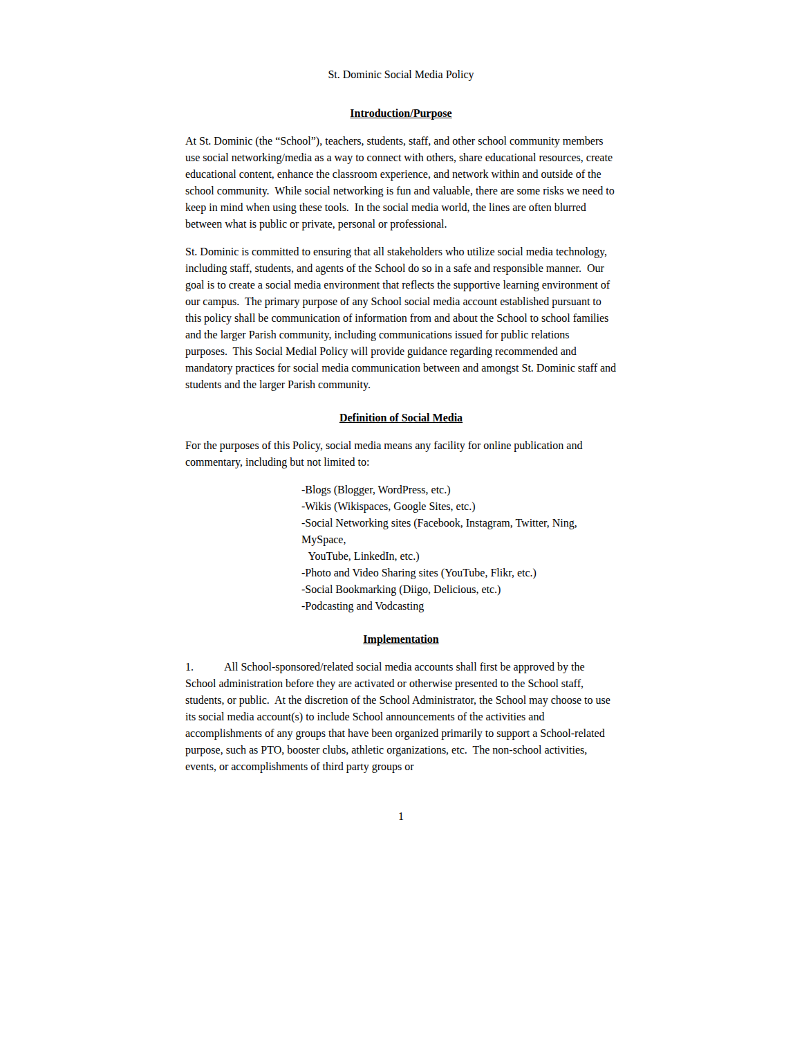St. Dominic Social Media Policy
Introduction/Purpose
At St. Dominic (the “School”), teachers, students, staff, and other school community members use social networking/media as a way to connect with others, share educational resources, create educational content, enhance the classroom experience, and network within and outside of the school community. While social networking is fun and valuable, there are some risks we need to keep in mind when using these tools. In the social media world, the lines are often blurred between what is public or private, personal or professional.
St. Dominic is committed to ensuring that all stakeholders who utilize social media technology, including staff, students, and agents of the School do so in a safe and responsible manner. Our goal is to create a social media environment that reflects the supportive learning environment of our campus. The primary purpose of any School social media account established pursuant to this policy shall be communication of information from and about the School to school families and the larger Parish community, including communications issued for public relations purposes. This Social Medial Policy will provide guidance regarding recommended and mandatory practices for social media communication between and amongst St. Dominic staff and students and the larger Parish community.
Definition of Social Media
For the purposes of this Policy, social media means any facility for online publication and commentary, including but not limited to:
-Blogs (Blogger, WordPress, etc.)
-Wikis (Wikispaces, Google Sites, etc.)
-Social Networking sites (Facebook, Instagram, Twitter, Ning, MySpace,YouTube, LinkedIn, etc.)
-Photo and Video Sharing sites (YouTube, Flikr, etc.)
-Social Bookmarking (Diigo, Delicious, etc.)
-Podcasting and Vodcasting
Implementation
All School-sponsored/related social media accounts shall first be approved by the School administration before they are activated or otherwise presented to the School staff, students, or public. At the discretion of the School Administrator, the School may choose to use its social media account(s) to include School announcements of the activities and accomplishments of any groups that have been organized primarily to support a School-related purpose, such as PTO, booster clubs, athletic organizations, etc. The non-school activities, events, or accomplishments of third party groups or
1